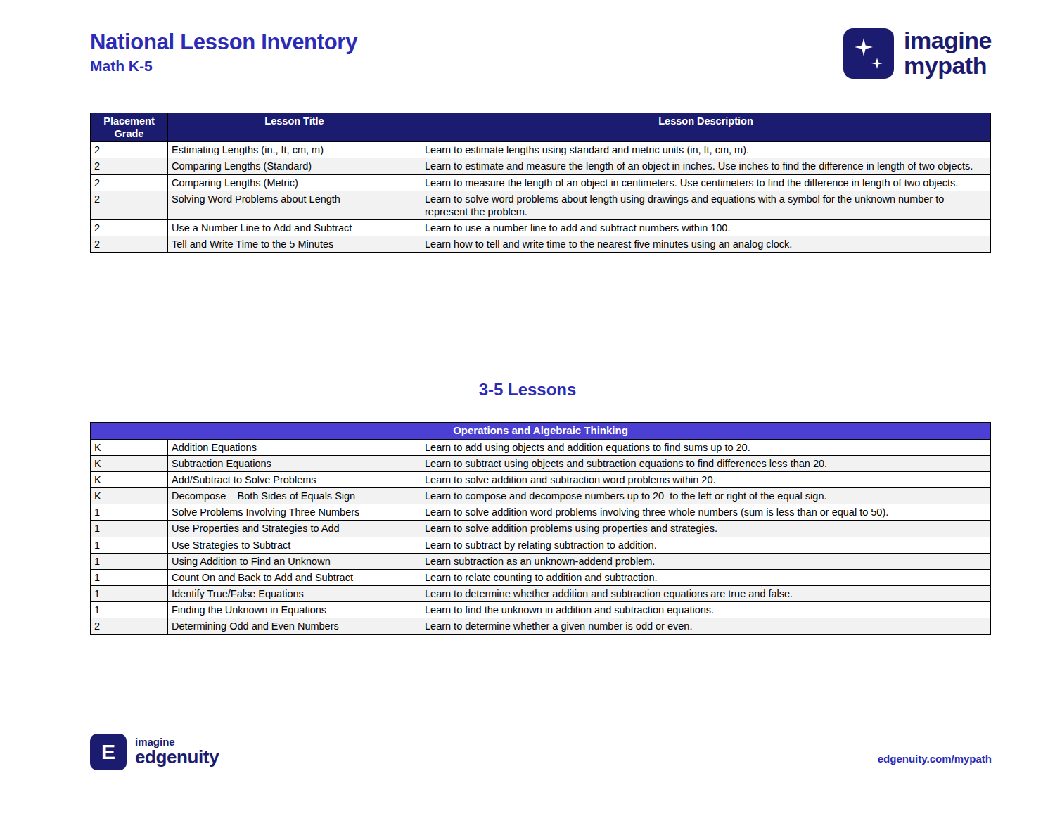National Lesson Inventory
Math K-5
imagine mypath
| Placement Grade | Lesson Title | Lesson Description |
| --- | --- | --- |
| 2 | Estimating Lengths (in., ft, cm, m) | Learn to estimate lengths using standard and metric units (in, ft, cm, m). |
| 2 | Comparing Lengths (Standard) | Learn to estimate and measure the length of an object in inches. Use inches to find the difference in length of two objects. |
| 2 | Comparing Lengths (Metric) | Learn to measure the length of an object in centimeters. Use centimeters to find the difference in length of two objects. |
| 2 | Solving Word Problems about Length | Learn to solve word problems about length using drawings and equations with a symbol for the unknown number to represent the problem. |
| 2 | Use a Number Line to Add and Subtract | Learn to use a number line to add and subtract numbers within 100. |
| 2 | Tell and Write Time to the 5 Minutes | Learn how to tell and write time to the nearest five minutes using an analog clock. |
3-5 Lessons
| Operations and Algebraic Thinking |
| --- |
| K | Addition Equations | Learn to add using objects and addition equations to find sums up to 20. |
| K | Subtraction Equations | Learn to subtract using objects and subtraction equations to find differences less than 20. |
| K | Add/Subtract to Solve Problems | Learn to solve addition and subtraction word problems within 20. |
| K | Decompose – Both Sides of Equals Sign | Learn to compose and decompose numbers up to 20 to the left or right of the equal sign. |
| 1 | Solve Problems Involving Three Numbers | Learn to solve addition word problems involving three whole numbers (sum is less than or equal to 50). |
| 1 | Use Properties and Strategies to Add | Learn to solve addition problems using properties and strategies. |
| 1 | Use Strategies to Subtract | Learn to subtract by relating subtraction to addition. |
| 1 | Using Addition to Find an Unknown | Learn subtraction as an unknown-addend problem. |
| 1 | Count On and Back to Add and Subtract | Learn to relate counting to addition and subtraction. |
| 1 | Identify True/False Equations | Learn to determine whether addition and subtraction equations are true and false. |
| 1 | Finding the Unknown in Equations | Learn to find the unknown in addition and subtraction equations. |
| 2 | Determining Odd and Even Numbers | Learn to determine whether a given number is odd or even. |
imagine edgenuity
edgenuity.com/mypath